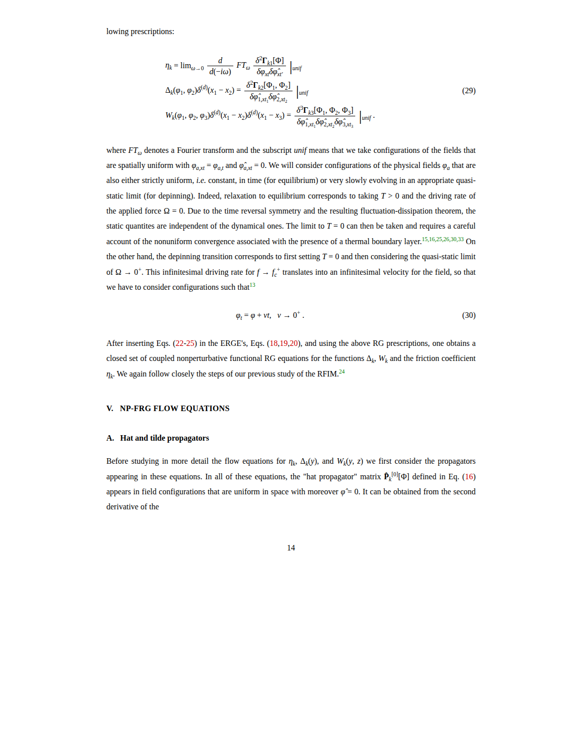lowing prescriptions:
ηk = limω→0 dd(−iω) FTω δ2Γk1[Φ] δφxtδφ̂xt′ |unif
Δk(φ1, φ2)δ(d)(x1 − x2) = δ2Γk2[Φ1, Φ2] δφ̂1,xt1δφ̂2,xt2 |unif
Wk(φ1, φ2, φ3)δ(d)(x1 − x2)δ(d)(x1 − x3) = δ3Γk3[Φ1, Φ2, Φ3] δφ̂1,xt1δφ̂2,xt2δφ̂3,xt3 |unif .
(29)
where FTω denotes a Fourier transform and the subscript unif means that we take configurations of the fields that are spatially uniform with φa,xt = φa,t and φ̂a,xt = 0. We will consider configurations of the physical fields φa that are also either strictly uniform, i.e. constant, in time (for equilibrium) or very slowly evolving in an appropriate quasi-static limit (for depinning). Indeed, relaxation to equilibrium corresponds to taking T > 0 and the driving rate of the applied force Ω = 0. Due to the time reversal symmetry and the resulting fluctuation-dissipation theorem, the static quantites are independent of the dynamical ones. The limit to T = 0 can then be taken and requires a careful account of the nonuniform convergence associated with the presence of a thermal boundary layer.15,16,25,26,30,33 On the other hand, the depinning transition corresponds to first setting T = 0 and then considering the quasi-static limit of Ω → 0+. This infinitesimal driving rate for f → fc+ translates into an infinitesimal velocity for the field, so that we have to consider configurations such that13
φt = φ + vt, v → 0+ .
(30)
After inserting Eqs. (22-25) in the ERGE's, Eqs. (18,19,20), and using the above RG prescriptions, one obtains a closed set of coupled nonperturbative functional RG equations for the functions Δk, Wk and the friction coefficient ηk. We again follow closely the steps of our previous study of the RFIM.24
V. NP-FRG FLOW EQUATIONS
A. Hat and tilde propagators
Before studying in more detail the flow equations for ηk, Δk(y), and Wk(y, z) we first consider the propagators appearing in these equations. In all of these equations, the "hat propagator" matrix P̂k[0][Φ] defined in Eq. (16) appears in field configurations that are uniform in space with moreover φ̂ = 0. It can be obtained from the second derivative of the
14